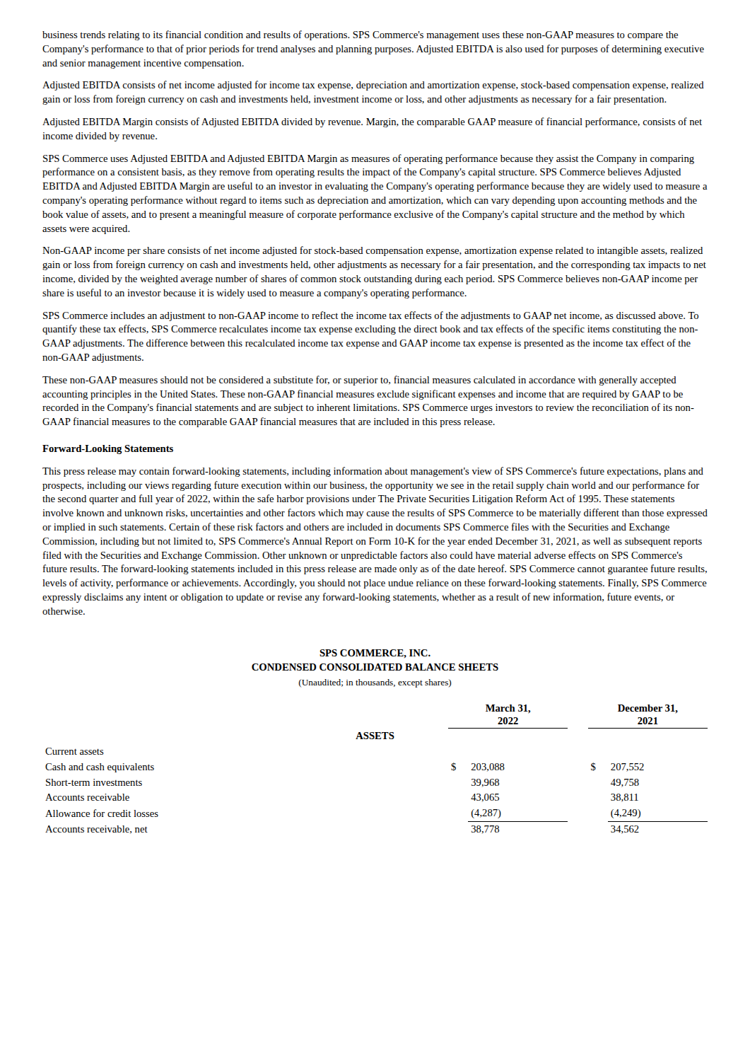business trends relating to its financial condition and results of operations. SPS Commerce's management uses these non-GAAP measures to compare the Company's performance to that of prior periods for trend analyses and planning purposes. Adjusted EBITDA is also used for purposes of determining executive and senior management incentive compensation.
Adjusted EBITDA consists of net income adjusted for income tax expense, depreciation and amortization expense, stock-based compensation expense, realized gain or loss from foreign currency on cash and investments held, investment income or loss, and other adjustments as necessary for a fair presentation.
Adjusted EBITDA Margin consists of Adjusted EBITDA divided by revenue. Margin, the comparable GAAP measure of financial performance, consists of net income divided by revenue.
SPS Commerce uses Adjusted EBITDA and Adjusted EBITDA Margin as measures of operating performance because they assist the Company in comparing performance on a consistent basis, as they remove from operating results the impact of the Company's capital structure. SPS Commerce believes Adjusted EBITDA and Adjusted EBITDA Margin are useful to an investor in evaluating the Company's operating performance because they are widely used to measure a company's operating performance without regard to items such as depreciation and amortization, which can vary depending upon accounting methods and the book value of assets, and to present a meaningful measure of corporate performance exclusive of the Company's capital structure and the method by which assets were acquired.
Non-GAAP income per share consists of net income adjusted for stock-based compensation expense, amortization expense related to intangible assets, realized gain or loss from foreign currency on cash and investments held, other adjustments as necessary for a fair presentation, and the corresponding tax impacts to net income, divided by the weighted average number of shares of common stock outstanding during each period. SPS Commerce believes non-GAAP income per share is useful to an investor because it is widely used to measure a company's operating performance.
SPS Commerce includes an adjustment to non-GAAP income to reflect the income tax effects of the adjustments to GAAP net income, as discussed above. To quantify these tax effects, SPS Commerce recalculates income tax expense excluding the direct book and tax effects of the specific items constituting the non-GAAP adjustments. The difference between this recalculated income tax expense and GAAP income tax expense is presented as the income tax effect of the non-GAAP adjustments.
These non-GAAP measures should not be considered a substitute for, or superior to, financial measures calculated in accordance with generally accepted accounting principles in the United States. These non-GAAP financial measures exclude significant expenses and income that are required by GAAP to be recorded in the Company's financial statements and are subject to inherent limitations. SPS Commerce urges investors to review the reconciliation of its non-GAAP financial measures to the comparable GAAP financial measures that are included in this press release.
Forward-Looking Statements
This press release may contain forward-looking statements, including information about management's view of SPS Commerce's future expectations, plans and prospects, including our views regarding future execution within our business, the opportunity we see in the retail supply chain world and our performance for the second quarter and full year of 2022, within the safe harbor provisions under The Private Securities Litigation Reform Act of 1995. These statements involve known and unknown risks, uncertainties and other factors which may cause the results of SPS Commerce to be materially different than those expressed or implied in such statements. Certain of these risk factors and others are included in documents SPS Commerce files with the Securities and Exchange Commission, including but not limited to, SPS Commerce's Annual Report on Form 10-K for the year ended December 31, 2021, as well as subsequent reports filed with the Securities and Exchange Commission. Other unknown or unpredictable factors also could have material adverse effects on SPS Commerce's future results. The forward-looking statements included in this press release are made only as of the date hereof. SPS Commerce cannot guarantee future results, levels of activity, performance or achievements. Accordingly, you should not place undue reliance on these forward-looking statements. Finally, SPS Commerce expressly disclaims any intent or obligation to update or revise any forward-looking statements, whether as a result of new information, future events, or otherwise.
SPS COMMERCE, INC.
CONDENSED CONSOLIDATED BALANCE SHEETS
(Unaudited; in thousands, except shares)
| | | March 31, 2022 | | December 31, 2021 |
| --- | --- | --- | --- | --- |
| ASSETS |
| Current assets | | | | | | |
| Cash and cash equivalents | | $ | 203,088 | | $ | 207,552 |
| Short-term investments | | | 39,968 | | | 49,758 |
| Accounts receivable | | | 43,065 | | | 38,811 |
| Allowance for credit losses | | | (4,287) | | | (4,249) |
| Accounts receivable, net | | | 38,778 | | | 34,562 |